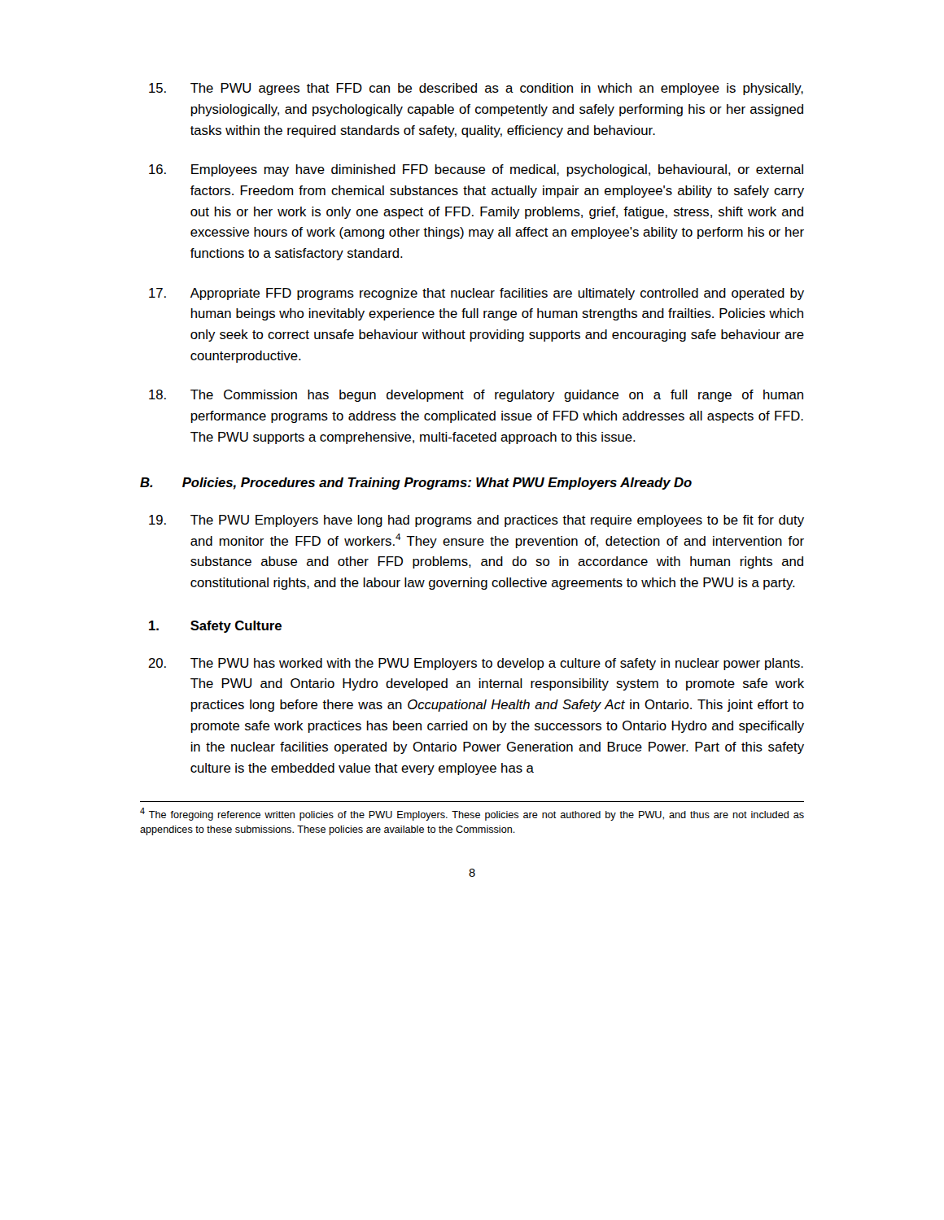15. The PWU agrees that FFD can be described as a condition in which an employee is physically, physiologically, and psychologically capable of competently and safely performing his or her assigned tasks within the required standards of safety, quality, efficiency and behaviour.
16. Employees may have diminished FFD because of medical, psychological, behavioural, or external factors. Freedom from chemical substances that actually impair an employee's ability to safely carry out his or her work is only one aspect of FFD. Family problems, grief, fatigue, stress, shift work and excessive hours of work (among other things) may all affect an employee's ability to perform his or her functions to a satisfactory standard.
17. Appropriate FFD programs recognize that nuclear facilities are ultimately controlled and operated by human beings who inevitably experience the full range of human strengths and frailties. Policies which only seek to correct unsafe behaviour without providing supports and encouraging safe behaviour are counterproductive.
18. The Commission has begun development of regulatory guidance on a full range of human performance programs to address the complicated issue of FFD which addresses all aspects of FFD. The PWU supports a comprehensive, multi-faceted approach to this issue.
B. Policies, Procedures and Training Programs: What PWU Employers Already Do
19. The PWU Employers have long had programs and practices that require employees to be fit for duty and monitor the FFD of workers.4 They ensure the prevention of, detection of and intervention for substance abuse and other FFD problems, and do so in accordance with human rights and constitutional rights, and the labour law governing collective agreements to which the PWU is a party.
1. Safety Culture
20. The PWU has worked with the PWU Employers to develop a culture of safety in nuclear power plants. The PWU and Ontario Hydro developed an internal responsibility system to promote safe work practices long before there was an Occupational Health and Safety Act in Ontario. This joint effort to promote safe work practices has been carried on by the successors to Ontario Hydro and specifically in the nuclear facilities operated by Ontario Power Generation and Bruce Power. Part of this safety culture is the embedded value that every employee has a
4 The foregoing reference written policies of the PWU Employers. These policies are not authored by the PWU, and thus are not included as appendices to these submissions. These policies are available to the Commission.
8